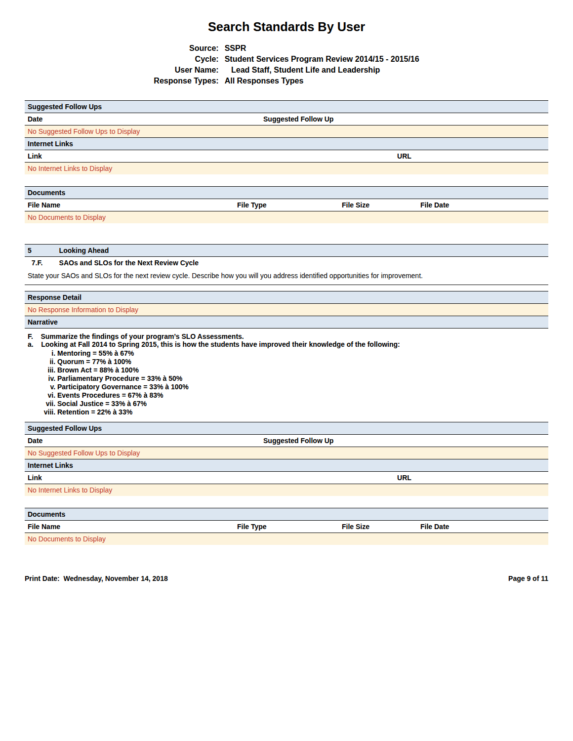Search Standards By User
| Source: | SSPR |
| Cycle: | Student Services Program Review 2014/15 - 2015/16 |
| User Name: | Lead Staff, Student Life and Leadership |
| Response Types: | All Responses Types |
| Suggested Follow Ups |
| Date | Suggested Follow Up |
| No Suggested Follow Ups to Display |
| Internet Links |
| Link | URL |
| No Internet Links to Display |
| Documents |
| File Name | File Type | File Size | File Date |
| No Documents to Display |
| 5 | Looking Ahead |
| 7.F. | SAOs and SLOs for the Next Review Cycle |
State your SAOs and SLOs for the next review cycle. Describe how you will you address identified opportunities for improvement.
| Response Detail |
| No Response Information to Display |
| Narrative |
F. Summarize the findings of your program’s SLO Assessments.
a. Looking at Fall 2014 to Spring 2015, this is how the students have improved their knowledge of the following:
Mentoring = 55% à 67%
Quorum = 77% à 100%
Brown Act = 88% à 100%
Parliamentary Procedure = 33% à 50%
Participatory Governance = 33% à 100%
Events Procedures = 67% à 83%
Social Justice = 33% à 67%
Retention = 22% à 33%
| Suggested Follow Ups |
| Date | Suggested Follow Up |
| No Suggested Follow Ups to Display |
| Internet Links |
| Link | URL |
| No Internet Links to Display |
| Documents |
| File Name | File Type | File Size | File Date |
| No Documents to Display |
Print Date: Wednesday, November 14, 2018
Page 9 of 11